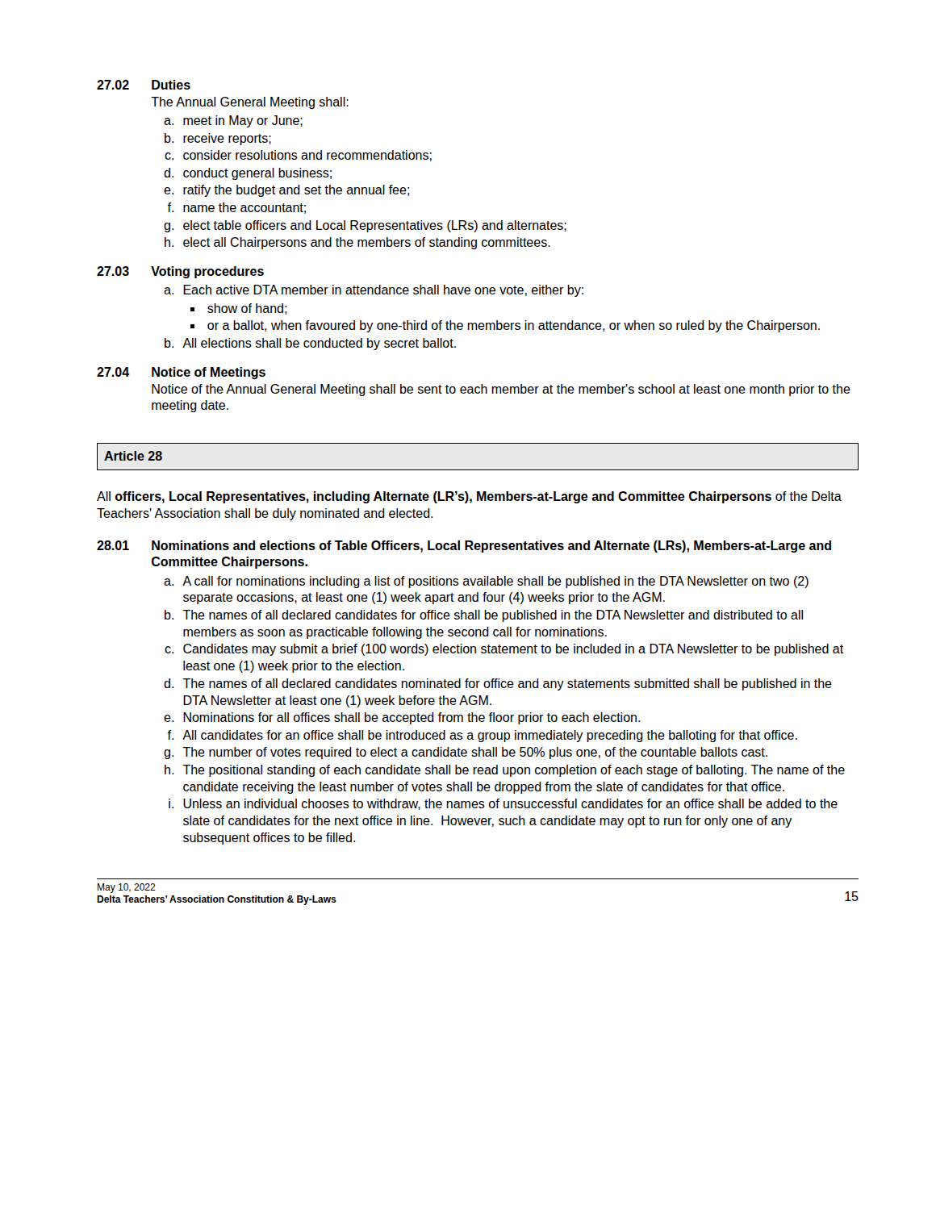27.02
Duties
The Annual General Meeting shall:
meet in May or June;
receive reports;
consider resolutions and recommendations;
conduct general business;
ratify the budget and set the annual fee;
name the accountant;
elect table officers and Local Representatives (LRs) and alternates;
elect all Chairpersons and the members of standing committees.
27.03
Voting procedures
Each active DTA member in attendance shall have one vote, either by:
show of hand;
or a ballot, when favoured by one-third of the members in attendance, or when so ruled by the Chairperson.
All elections shall be conducted by secret ballot.
27.04
Notice of Meetings
Notice of the Annual General Meeting shall be sent to each member at the member's school at least one month prior to the meeting date.
Article 28
All officers, Local Representatives, including Alternate (LR’s), Members-at-Large and Committee Chairpersons of the Delta Teachers' Association shall be duly nominated and elected.
28.01
Nominations and elections of Table Officers, Local Representatives and Alternate (LRs), Members-at-Large and Committee Chairpersons.
A call for nominations including a list of positions available shall be published in the DTA Newsletter on two (2) separate occasions, at least one (1) week apart and four (4) weeks prior to the AGM.
The names of all declared candidates for office shall be published in the DTA Newsletter and distributed to all members as soon as practicable following the second call for nominations.
Candidates may submit a brief (100 words) election statement to be included in a DTA Newsletter to be published at least one (1) week prior to the election.
The names of all declared candidates nominated for office and any statements submitted shall be published in the DTA Newsletter at least one (1) week before the AGM.
Nominations for all offices shall be accepted from the floor prior to each election.
All candidates for an office shall be introduced as a group immediately preceding the balloting for that office.
The number of votes required to elect a candidate shall be 50% plus one, of the countable ballots cast.
The positional standing of each candidate shall be read upon completion of each stage of balloting. The name of the candidate receiving the least number of votes shall be dropped from the slate of candidates for that office.
Unless an individual chooses to withdraw, the names of unsuccessful candidates for an office shall be added to the slate of candidates for the next office in line. However, such a candidate may opt to run for only one of any subsequent offices to be filled.
May 10, 2022
Delta Teachers’ Association Constitution & By-Laws
15